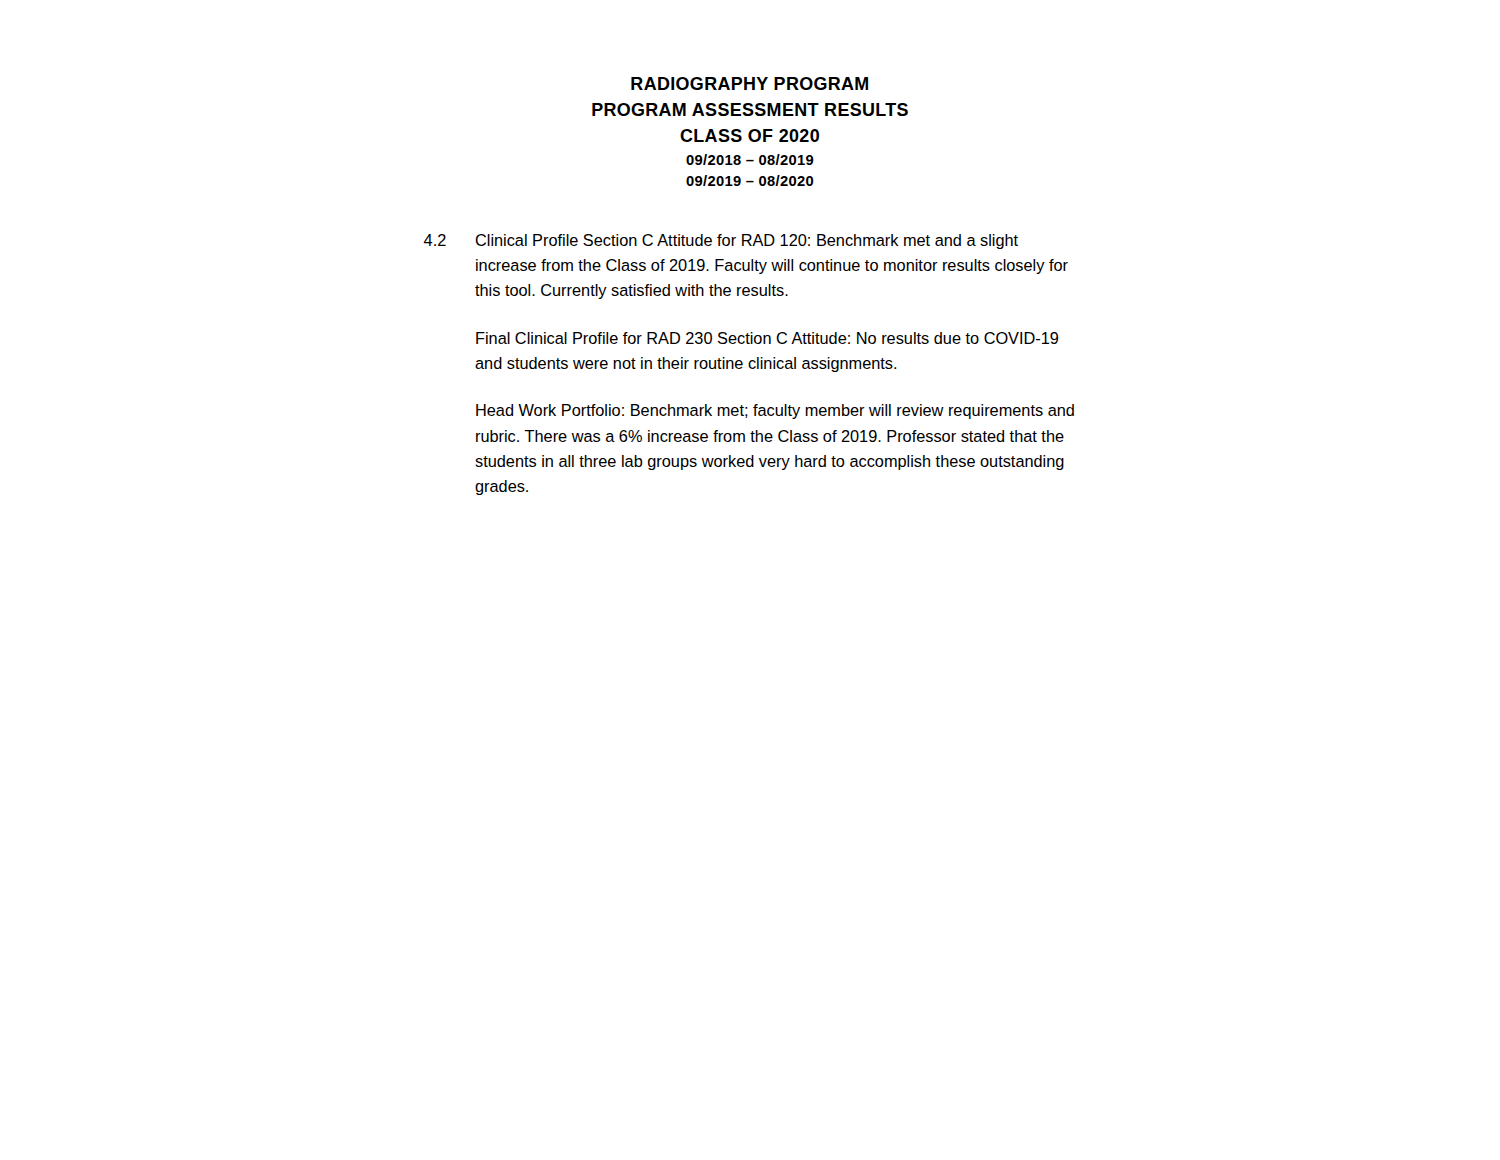RADIOGRAPHY PROGRAM
PROGRAM ASSESSMENT RESULTS
CLASS OF 2020
09/2018 – 08/2019
09/2019 – 08/2020
4.2
Clinical Profile Section C Attitude for RAD 120: Benchmark met and a slight increase from the Class of 2019. Faculty will continue to monitor results closely for this tool. Currently satisfied with the results.
Final Clinical Profile for RAD 230 Section C Attitude: No results due to COVID-19 and students were not in their routine clinical assignments.
Head Work Portfolio: Benchmark met; faculty member will review requirements and rubric. There was a 6% increase from the Class of 2019. Professor stated that the students in all three lab groups worked very hard to accomplish these outstanding grades.